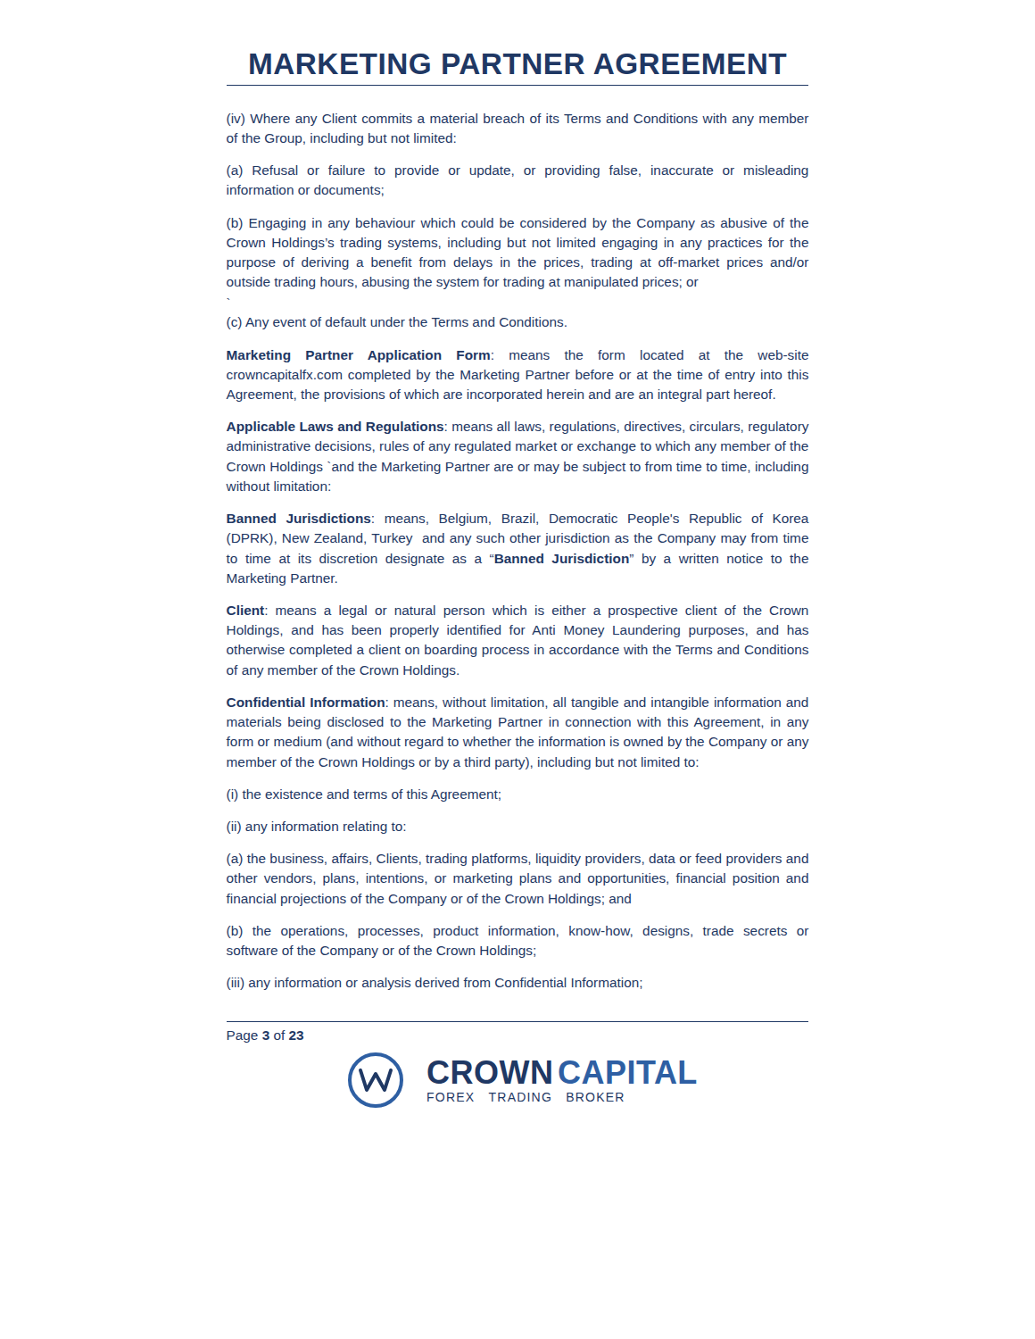MARKETING PARTNER AGREEMENT
(iv) Where any Client commits a material breach of its Terms and Conditions with any member of the Group, including but not limited:
(a) Refusal or failure to provide or update, or providing false, inaccurate or misleading information or documents;
(b) Engaging in any behaviour which could be considered by the Company as abusive of the Crown Holdings’s trading systems, including but not limited engaging in any practices for the purpose of deriving a benefit from delays in the prices, trading at off-market prices and/or outside trading hours, abusing the system for trading at manipulated prices; or
`
(c) Any event of default under the Terms and Conditions.
Marketing Partner Application Form: means the form located at the web-site crowncapitalfx.com completed by the Marketing Partner before or at the time of entry into this Agreement, the provisions of which are incorporated herein and are an integral part hereof.
Applicable Laws and Regulations: means all laws, regulations, directives, circulars, regulatory administrative decisions, rules of any regulated market or exchange to which any member of the Crown Holdings `and the Marketing Partner are or may be subject to from time to time, including without limitation:
Banned Jurisdictions: means, Belgium, Brazil, Democratic People's Republic of Korea (DPRK), New Zealand, Turkey and any such other jurisdiction as the Company may from time to time at its discretion designate as a “Banned Jurisdiction” by a written notice to the Marketing Partner.
Client: means a legal or natural person which is either a prospective client of the Crown Holdings, and has been properly identified for Anti Money Laundering purposes, and has otherwise completed a client on boarding process in accordance with the Terms and Conditions of any member of the Crown Holdings.
Confidential Information: means, without limitation, all tangible and intangible information and materials being disclosed to the Marketing Partner in connection with this Agreement, in any form or medium (and without regard to whether the information is owned by the Company or any member of the Crown Holdings or by a third party), including but not limited to:
(i) the existence and terms of this Agreement;
(ii) any information relating to:
(a) the business, affairs, Clients, trading platforms, liquidity providers, data or feed providers and other vendors, plans, intentions, or marketing plans and opportunities, financial position and financial projections of the Company or of the Crown Holdings; and
(b) the operations, processes, product information, know-how, designs, trade secrets or software of the Company or of the Crown Holdings;
(iii) any information or analysis derived from Confidential Information;
Page 3 of 23
CROWN CAPITAL
FOREX TRADING BROKER